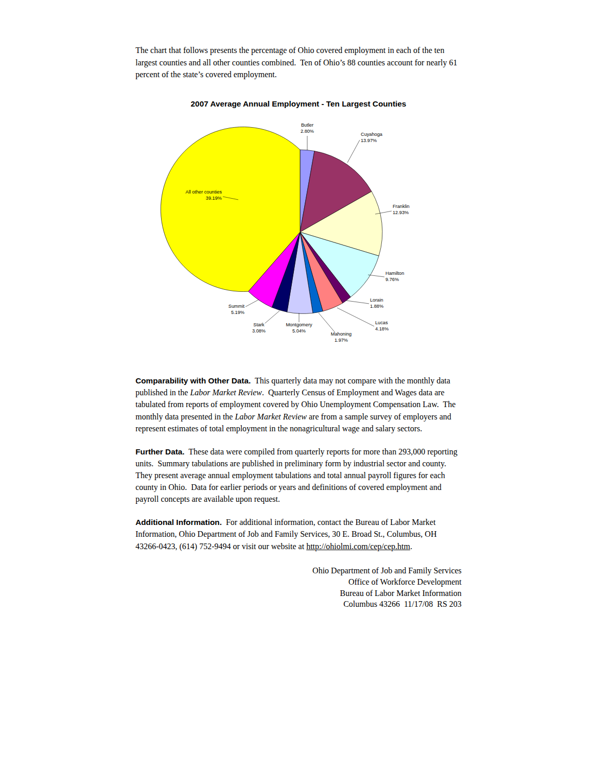The chart that follows presents the percentage of Ohio covered employment in each of the ten largest counties and all other counties combined. Ten of Ohio’s 88 counties account for nearly 61 percent of the state’s covered employment.
2007 Average Annual Employment - Ten Largest Counties
Butler 2.80% Cuyahoga 13.97% Franklin 12.93% Hamilton 9.76% Lorain 1.88% Lucas 4.18% Mahoning 1.97% Montgomery 5.04% Stark 3.08% Summit 5.19% All other counties 39.19%
Comparability with Other Data. This quarterly data may not compare with the monthly data published in the Labor Market Review. Quarterly Census of Employment and Wages data are tabulated from reports of employment covered by Ohio Unemployment Compensation Law. The monthly data presented in the Labor Market Review are from a sample survey of employers and represent estimates of total employment in the nonagricultural wage and salary sectors.
Further Data. These data were compiled from quarterly reports for more than 293,000 reporting units. Summary tabulations are published in preliminary form by industrial sector and county. They present average annual employment tabulations and total annual payroll figures for each county in Ohio. Data for earlier periods or years and definitions of covered employment and payroll concepts are available upon request.
Additional Information. For additional information, contact the Bureau of Labor Market Information, Ohio Department of Job and Family Services, 30 E. Broad St., Columbus, OH 43266-0423, (614) 752-9494 or visit our website at http://ohiolmi.com/cep/cep.htm.
Ohio Department of Job and Family Services
Office of Workforce Development
Bureau of Labor Market Information
Columbus 43266 11/17/08 RS 203